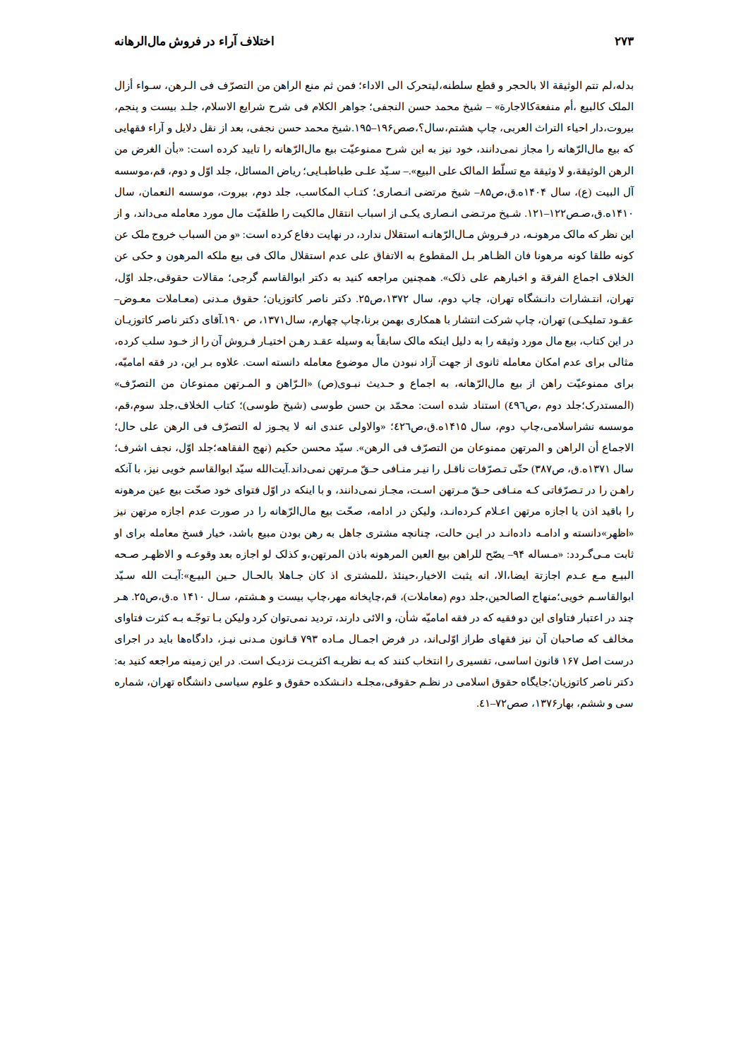۲۷۳ اختلاف آراء در فروش مال‌الرهانه
بدله،لم تتم الوثیقة الا بالحجر و قطع سلطنه،لیتحرک الی الاداء؛ فمن ثم منع الراهن من التصرّف فی الـرهن، سـواء أزال الملک کالبیع ،أم منفعةکالاجارة» – شیخ محمد حسن النجفی؛ جواهر الکلام فی شرح شرایع الاسلام، جلـد بیست و پنجم، بیروت،دار احیاء التراث العربی، چاپ هشتم،سال؟،صص۱۹۶–۱۹۵.شیخ محمد حسن نجفی، بعد از نقل دلایل و آراء فقهایی که بیع مال‌الرّهانه را مجاز نمی‌دانند، خود نیز به این شرح ممنوعیّت بیع مال‌الرّهانه را تایید کرده است: «بأن الغرض من الرهن الوثیقة،و لا وثیقة مع تسلّط المالک علی البیع».– سـیّد علـی طباطبـایی؛ ریاض المسائل، جلد اوّل و دوم، قم،موسسه آل البیت (ع)، سال ۱۴۰۴ه.ق،ص۸۵– شیخ مرتضی انـصاری؛ کتـاب المکاسب، جلد دوم، بیروت، موسسه النعمان، سال ۱۴۱۰ه.ق،صـص۱۲۲–۱۲۱. شـیخ مرتـضی انـصاری یکـی از اسباب انتقال مالکیت را طلقیّت مال مورد معامله می‌داند، و از این نظر که مالک مرهونـه، در فـروش مـال‌الرّهانـه استقلال ندارد، در نهایت دفاع کرده است: «و من السباب خروج ملک عن کونه طلقا کونه مرهونا فان الظـاهر بـل المقطوع به الاتفاق علی عدم استقلال مالک فی بیع ملکه المرهون و حکی عن الخلاف اجماع الفرقة و اخبارهم علی ذلک». همچنین مراجعه کنید به دکتر ابوالقاسم گرجی؛ مقالات حقوقی،جلد اوّل، تهران، انتـشارات دانـشگاه تهران، چاپ دوم، سال ۱۳۷۲،ص۲۵. دکتر ناصر کاتوزیان؛ حقوق مـدنی (معـاملات معـوض– عقـود تملیکـی) تهران، چاپ شرکت انتشار با همکاری بهمن برنا،چاپ چهارم، سال۱۳۷۱، ص ۱۹۰.آقای دکتر ناصر کاتوزیـان در این کتاب، بیع مال مورد وثیقه را به دلیل اینکه مالک سابقاً به وسیله عقـد رهـن اختیـار فـروش آن را از خـود سلب کرده، مثالی برای عدم امکان معامله ثانوی از جهت آزاد نبودن مال موضوع معامله دانسته است. علاوه بـر این، در فقه امامیّه، برای ممنوعیّت راهن از بیع مال‌الرّهانه، به اجماع و حـدیث نبـوی(ص) «الـرّاهن و المـرتهن ممنوعان من التصرّف» (المستدرک؛جلد دوم ،ص٤٩٦) استناد شده است: محمّد بن حسن طوسی (شیخ طوسی)؛ کتاب الخلاف،جلد سوم،قم، موسسه نشراسلامی،چاپ دوم، سال ۱۴۱۵ه.ق،ص٤٢٦؛ «والاولی عندی انه لا یجـوز له التصرّف فی الرهن علی حال؛الاجماع أن الراهن و المرتهن ممنوعان من التصرّف فی الرهن». سیّد محسن حکیم (نهج الفقاهه؛جلد اوّل، نجف اشرف؛ سال ۱۳۷۱ه.ق، ص۳۸۷) حتّی تـصرّفات ناقـل را نیـر منـافی حـقّ مـرتهن نمی‌داند.آیت‌الله سیّد ابوالقاسم خویی نیز، با آنکه راهـن را در تـصرّفاتی کـه منـافی حـقّ مـرتهن اسـت، مجـاز نمی‌دانند، و با اینکه در اوّل فتوای خود صحّت بیع عین مرهونه را باقید اذن یا اجازه مرتهن اعـلام کـرده‌انـد، ولیکن در ادامه، صحّت بیع مال‌الرّهانه را در صورت عدم اجازه مرتهن نیز «اظهر»دانسته و ادامـه داده‌انـد در ایـن حالت، چنانچه مشتری جاهل به رهن بودن مبیع باشد، خیار فسخ معامله برای او ثابت مـی‌گـردد: «مـساله ۹۴– یصّح للراهن بیع العین المرهونه باذن المرتهن،و کذلک لو اجازه بعد وقوعـه و الاظهـر صـحه البیـع مـع عـدم اجازتة ایضا،الا، انه یثبت الاخیار،حینئذ ،للمشتری اذ کان جـاهلا بالحـال حـین البیـع»:آیـت الله سـیّد ابوالقاسـم خویی؛منهاج الصالحین،جلد دوم (معاملات)، قم،چاپخانه مهر،چاپ بیست و هـشتم، سـال ۱۴۱۰ ه.ق،ص۲۵. هـر چند در اعتبار فتاوای این دو فقیه که در فقه امامیّه شأن، و الائی دارند، تردید نمی‌توان کرد ولیکن بـا توجّـه بـه کثرت فتاوای مخالف که صاحبان آن نیز فقهای طراز اوّلی‌اند، در فرض اجمـال مـاده ۷۹۳ قـانون مـدنی نیـز، دادگاه‌ها باید در اجرای درست اصل ۱۶۷ قانون اساسی، تفسیری را انتخاب کنند که بـه نظریـه اکثریـت نزدیـک است. در این زمینه مراجعه کنید به: دکتر ناصر کاتوزیان؛جایگاه حقوق اسلامی در نظـم حقوقی،مجلـه دانـشکده حقوق و علوم سیاسی دانشگاه تهران، شماره سی و ششم، بهار۱۳۷۶، صص۷۲–٤١.